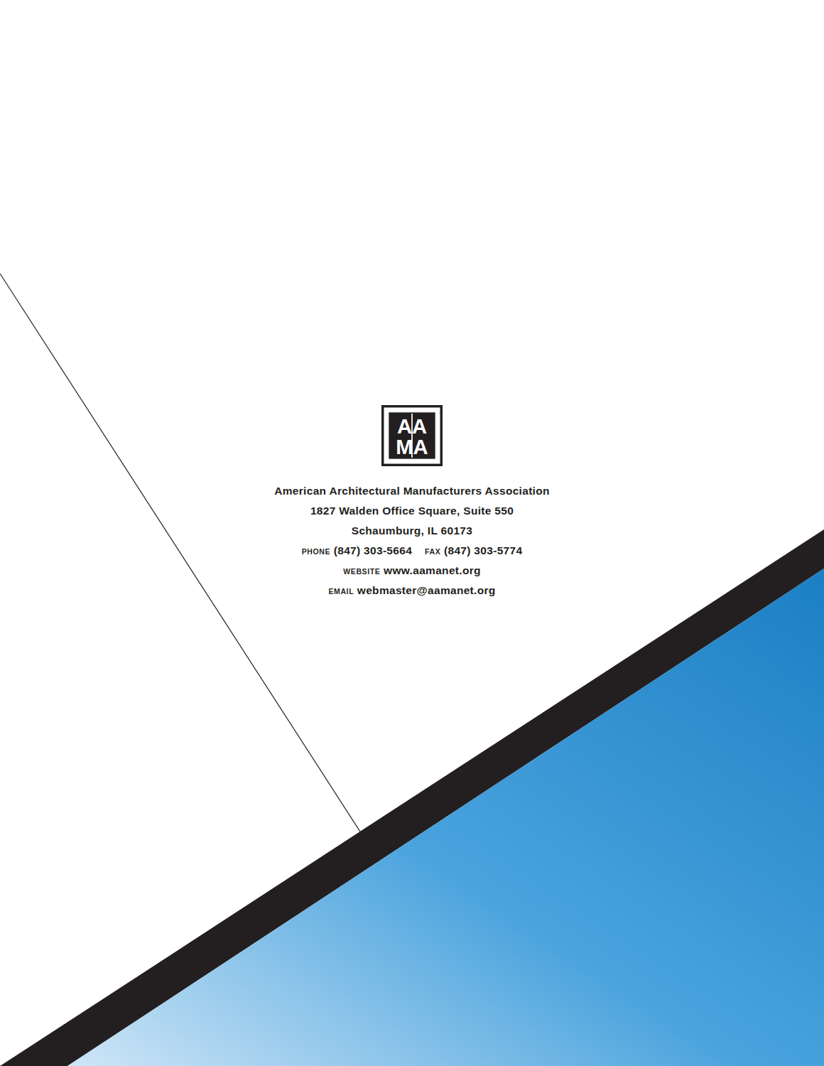AA MA ®
American Architectural Manufacturers Association
1827 Walden Office Square, Suite 550
Schaumburg, IL 60173
PHONE (847) 303-5664 FAX (847) 303-5774
WEBSITE www.aamanet.org
EMAIL webmaster@aamanet.org